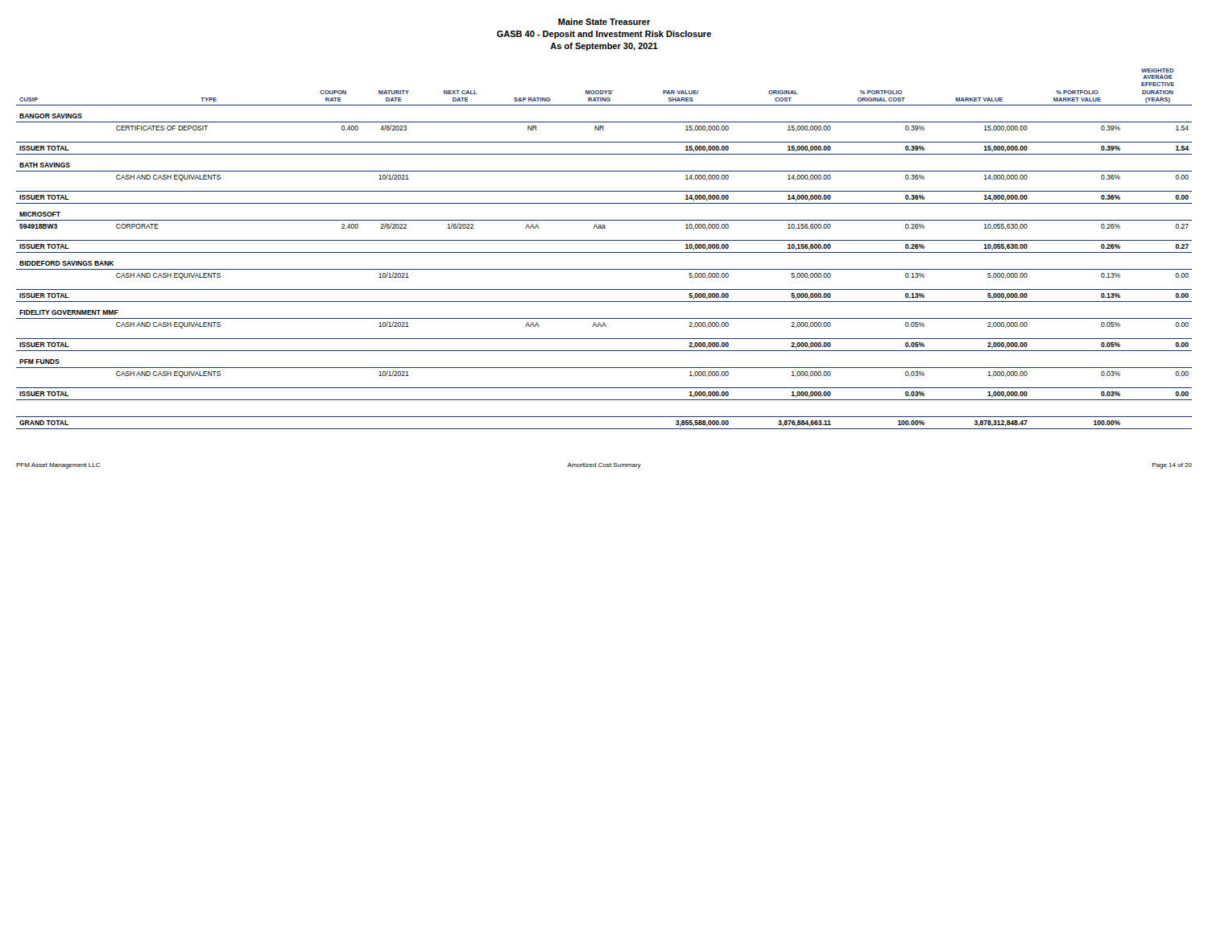Maine State Treasurer
GASB 40 - Deposit and Investment Risk Disclosure
As of September 30, 2021
| | | | | | | | | | | | | WEIGHTED AVERAGE EFFECTIVE |
| --- | --- | --- | --- | --- | --- | --- | --- | --- | --- | --- | --- | --- |
| CUSIP | TYPE | COUPON RATE | MATURITY DATE | NEXT CALL DATE | S&P RATING | MOODYS' RATING | PAR VALUE/ SHARES | ORIGINAL COST | % PORTFOLIO ORIGINAL COST | MARKET VALUE | % PORTFOLIO MARKET VALUE | DURATION (YEARS) |
| BANGOR SAVINGS |
| | CERTIFICATES OF DEPOSIT | 0.400 | 4/8/2023 | | NR | NR | 15,000,000.00 | 15,000,000.00 | 0.39% | 15,000,000.00 | 0.39% | 1.54 |
| ISSUER TOTAL | | | | | | | 15,000,000.00 | 15,000,000.00 | 0.39% | 15,000,000.00 | 0.39% | 1.54 |
| BATH SAVINGS |
| | CASH AND CASH EQUIVALENTS | | 10/1/2021 | | | | 14,000,000.00 | 14,000,000.00 | 0.36% | 14,000,000.00 | 0.36% | 0.00 |
| ISSUER TOTAL | | | | | | | 14,000,000.00 | 14,000,000.00 | 0.36% | 14,000,000.00 | 0.36% | 0.00 |
| MICROSOFT |
| 594918BW3 | CORPORATE | 2.400 | 2/6/2022 | 1/6/2022 | AAA | Aaa | 10,000,000.00 | 10,156,600.00 | 0.26% | 10,055,630.00 | 0.26% | 0.27 |
| ISSUER TOTAL | | | | | | | 10,000,000.00 | 10,156,600.00 | 0.26% | 10,055,630.00 | 0.26% | 0.27 |
| BIDDEFORD SAVINGS BANK |
| | CASH AND CASH EQUIVALENTS | | 10/1/2021 | | | | 5,000,000.00 | 5,000,000.00 | 0.13% | 5,000,000.00 | 0.13% | 0.00 |
| ISSUER TOTAL | | | | | | | 5,000,000.00 | 5,000,000.00 | 0.13% | 5,000,000.00 | 0.13% | 0.00 |
| FIDELITY GOVERNMENT MMF |
| | CASH AND CASH EQUIVALENTS | | 10/1/2021 | | AAA | AAA | 2,000,000.00 | 2,000,000.00 | 0.05% | 2,000,000.00 | 0.05% | 0.00 |
| ISSUER TOTAL | | | | | | | 2,000,000.00 | 2,000,000.00 | 0.05% | 2,000,000.00 | 0.05% | 0.00 |
| PFM FUNDS |
| | CASH AND CASH EQUIVALENTS | | 10/1/2021 | | | | 1,000,000.00 | 1,000,000.00 | 0.03% | 1,000,000.00 | 0.03% | 0.00 |
| ISSUER TOTAL | | | | | | | 1,000,000.00 | 1,000,000.00 | 0.03% | 1,000,000.00 | 0.03% | 0.00 |
| GRAND TOTAL | | | | | | | 3,855,588,000.00 | 3,876,884,663.11 | 100.00% | 3,878,312,848.47 | 100.00% | |
PFM Asset Management LLC
Amortized Cost Summary
Page 14 of 20